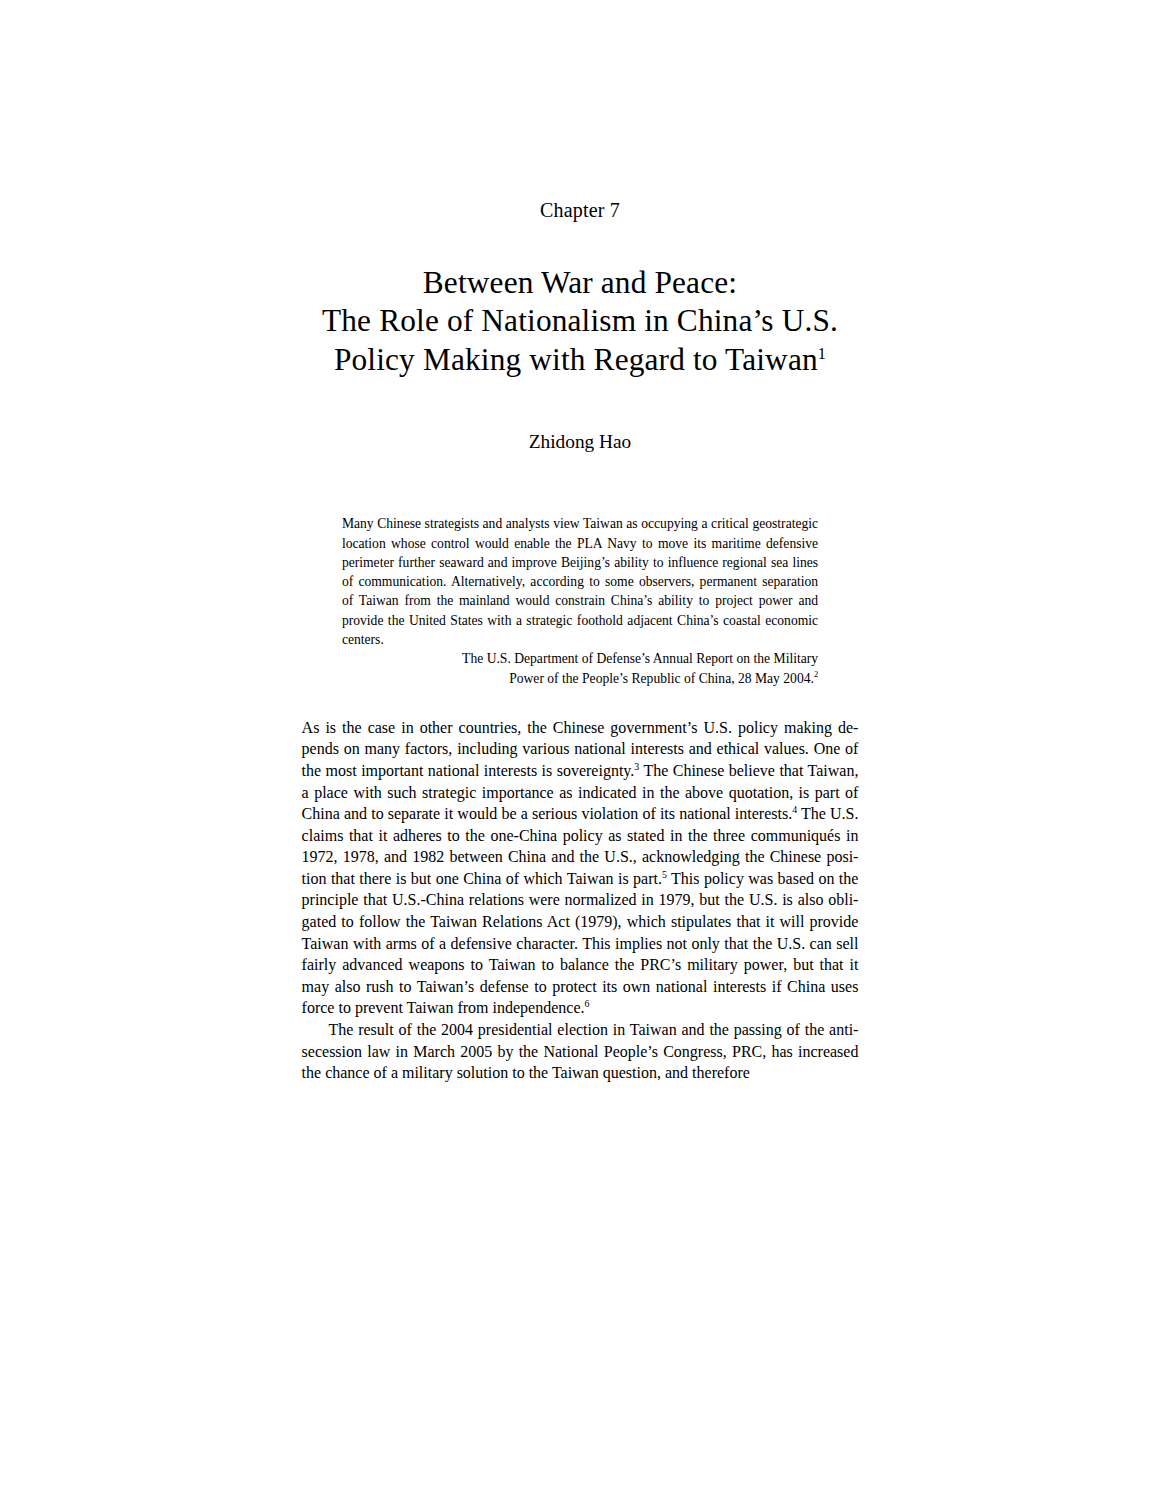Chapter 7
Between War and Peace:
The Role of Nationalism in China’s U.S.
Policy Making with Regard to Taiwan1
Zhidong Hao
Many Chinese strategists and analysts view Taiwan as occupying a critical geostrategic location whose control would enable the PLA Navy to move its maritime defensive perimeter further seaward and improve Beijing’s ability to influence regional sea lines of communication. Alternatively, according to some observers, permanent separation of Taiwan from the mainland would constrain China’s ability to project power and provide the United States with a strategic foothold adjacent China’s coastal economic centers.
The U.S. Department of Defense’s Annual Report on the Military
Power of the People’s Republic of China, 28 May 2004.2
As is the case in other countries, the Chinese government’s U.S. policy making depends on many factors, including various national interests and ethical values. One of the most important national interests is sovereignty.3 The Chinese believe that Taiwan, a place with such strategic importance as indicated in the above quotation, is part of China and to separate it would be a serious violation of its national interests.4 The U.S. claims that it adheres to the one-China policy as stated in the three communiqués in 1972, 1978, and 1982 between China and the U.S., acknowledging the Chinese position that there is but one China of which Taiwan is part.5 This policy was based on the principle that U.S.-China relations were normalized in 1979, but the U.S. is also obligated to follow the Taiwan Relations Act (1979), which stipulates that it will provide Taiwan with arms of a defensive character. This implies not only that the U.S. can sell fairly advanced weapons to Taiwan to balance the PRC’s military power, but that it may also rush to Taiwan’s defense to protect its own national interests if China uses force to prevent Taiwan from independence.6
The result of the 2004 presidential election in Taiwan and the passing of the anti-secession law in March 2005 by the National People’s Congress, PRC, has increased the chance of a military solution to the Taiwan question, and therefore